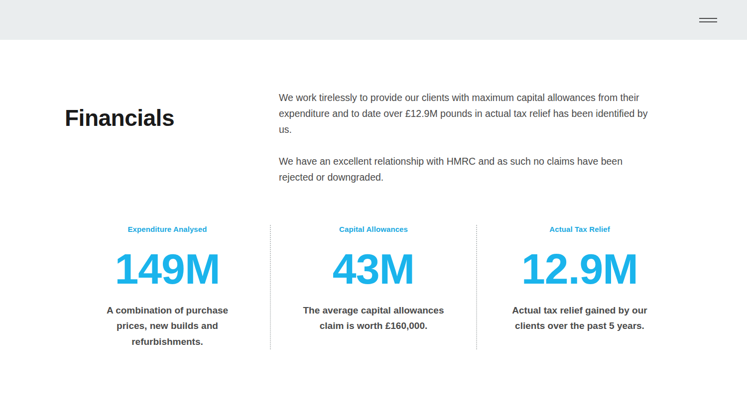Financials
We work tirelessly to provide our clients with maximum capital allowances from their expenditure and to date over £12.9M pounds in actual tax relief has been identified by us.
We have an excellent relationship with HMRC and as such no claims have been rejected or downgraded.
Expenditure Analysed
149M
A combination of purchase prices, new builds and refurbishments.
Capital Allowances
43M
The average capital allowances claim is worth £160,000.
Actual Tax Relief
12.9M
Actual tax relief gained by our clients over the past 5 years.